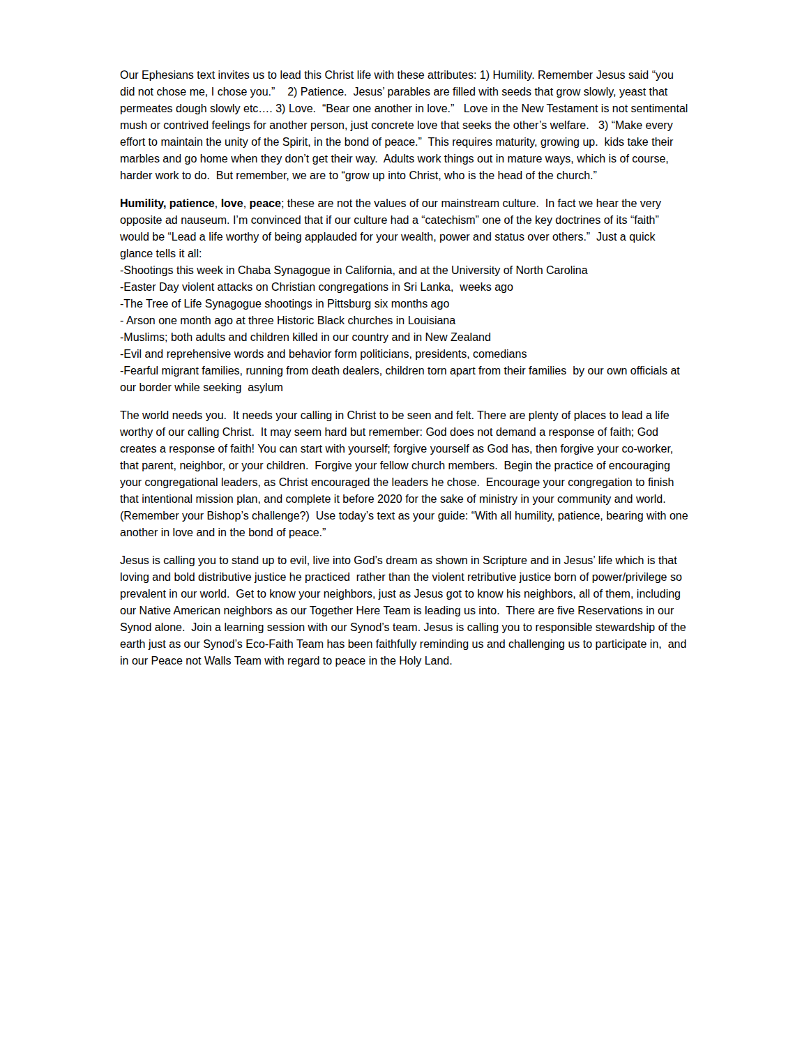Our Ephesians text invites us to lead this Christ life with these attributes: 1) Humility. Remember Jesus said “you did not chose me, I chose you.” 2) Patience. Jesus’ parables are filled with seeds that grow slowly, yeast that permeates dough slowly etc…. 3) Love. “Bear one another in love.” Love in the New Testament is not sentimental mush or contrived feelings for another person, just concrete love that seeks the other’s welfare. 3) “Make every effort to maintain the unity of the Spirit, in the bond of peace.” This requires maturity, growing up. kids take their marbles and go home when they don’t get their way. Adults work things out in mature ways, which is of course, harder work to do. But remember, we are to “grow up into Christ, who is the head of the church.”
Humility, patience, love, peace; these are not the values of our mainstream culture. In fact we hear the very opposite ad nauseum. I’m convinced that if our culture had a “catechism” one of the key doctrines of its “faith” would be “Lead a life worthy of being applauded for your wealth, power and status over others.” Just a quick glance tells it all:
-Shootings this week in Chaba Synagogue in California, and at the University of North Carolina
-Easter Day violent attacks on Christian congregations in Sri Lanka, weeks ago
-The Tree of Life Synagogue shootings in Pittsburg six months ago
- Arson one month ago at three Historic Black churches in Louisiana
-Muslims; both adults and children killed in our country and in New Zealand
-Evil and reprehensive words and behavior form politicians, presidents, comedians
-Fearful migrant families, running from death dealers, children torn apart from their families by our own officials at our border while seeking asylum
The world needs you. It needs your calling in Christ to be seen and felt. There are plenty of places to lead a life worthy of our calling Christ. It may seem hard but remember: God does not demand a response of faith; God creates a response of faith! You can start with yourself; forgive yourself as God has, then forgive your co-worker, that parent, neighbor, or your children. Forgive your fellow church members. Begin the practice of encouraging your congregational leaders, as Christ encouraged the leaders he chose. Encourage your congregation to finish that intentional mission plan, and complete it before 2020 for the sake of ministry in your community and world. (Remember your Bishop’s challenge?) Use today’s text as your guide: “With all humility, patience, bearing with one another in love and in the bond of peace.”
Jesus is calling you to stand up to evil, live into God’s dream as shown in Scripture and in Jesus’ life which is that loving and bold distributive justice he practiced rather than the violent retributive justice born of power/privilege so prevalent in our world. Get to know your neighbors, just as Jesus got to know his neighbors, all of them, including our Native American neighbors as our Together Here Team is leading us into. There are five Reservations in our Synod alone. Join a learning session with our Synod’s team. Jesus is calling you to responsible stewardship of the earth just as our Synod’s Eco-Faith Team has been faithfully reminding us and challenging us to participate in, and in our Peace not Walls Team with regard to peace in the Holy Land.